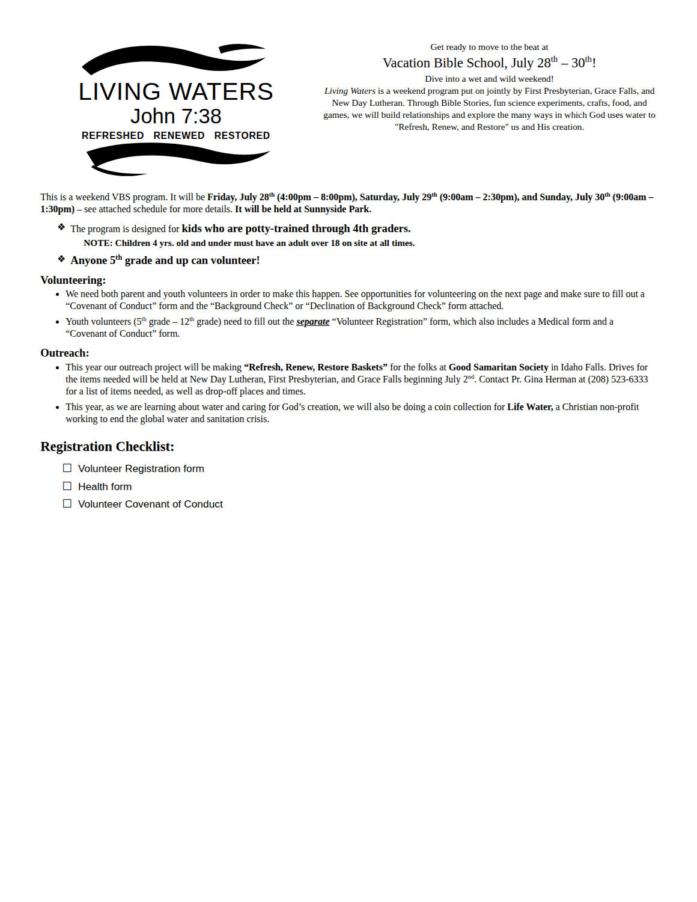LIVING WATERS John 7:38 REFRESHED RENEWED RESTORED
Get ready to move to the beat at Vacation Bible School, July 28th – 30th! Dive into a wet and wild weekend!
Living Waters is a weekend program put on jointly by First Presbyterian, Grace Falls, and New Day Lutheran. Through Bible Stories, fun science experiments, crafts, food, and games, we will build relationships and explore the many ways in which God uses water to "Refresh, Renew, and Restore" us and His creation.
This is a weekend VBS program. It will be Friday, July 28th (4:00pm – 8:00pm), Saturday, July 29th (9:00am – 2:30pm), and Sunday, July 30th (9:00am – 1:30pm) – see attached schedule for more details. It will be held at Sunnyside Park.
The program is designed for kids who are potty-trained through 4th graders. NOTE: Children 4 yrs. old and under must have an adult over 18 on site at all times.
Anyone 5th grade and up can volunteer!
Volunteering:
We need both parent and youth volunteers in order to make this happen. See opportunities for volunteering on the next page and make sure to fill out a “Covenant of Conduct” form and the “Background Check” or “Declination of Background Check” form attached.
Youth volunteers (5th grade – 12th grade) need to fill out the separate “Volunteer Registration” form, which also includes a Medical form and a “Covenant of Conduct” form.
Outreach:
This year our outreach project will be making “Refresh, Renew, Restore Baskets” for the folks at Good Samaritan Society in Idaho Falls. Drives for the items needed will be held at New Day Lutheran, First Presbyterian, and Grace Falls beginning July 2nd. Contact Pr. Gina Herman at (208) 523-6333 for a list of items needed, as well as drop-off places and times.
This year, as we are learning about water and caring for God’s creation, we will also be doing a coin collection for Life Water, a Christian non-profit working to end the global water and sanitation crisis.
Registration Checklist:
Volunteer Registration form
Health form
Volunteer Covenant of Conduct